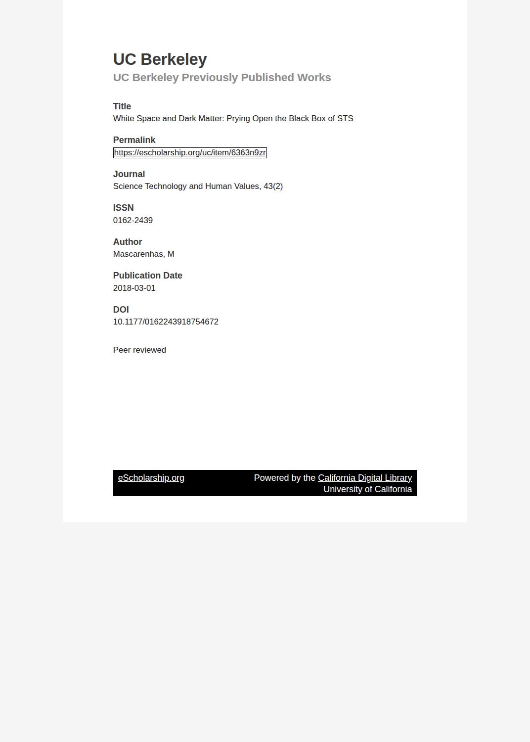UC Berkeley
UC Berkeley Previously Published Works
Title
White Space and Dark Matter: Prying Open the Black Box of STS
Permalink
https://escholarship.org/uc/item/6363n9zr
Journal
Science Technology and Human Values, 43(2)
ISSN
0162-2439
Author
Mascarenhas, M
Publication Date
2018-03-01
DOI
10.1177/0162243918754672
Peer reviewed
eScholarship.org
Powered by the California Digital Library
University of California